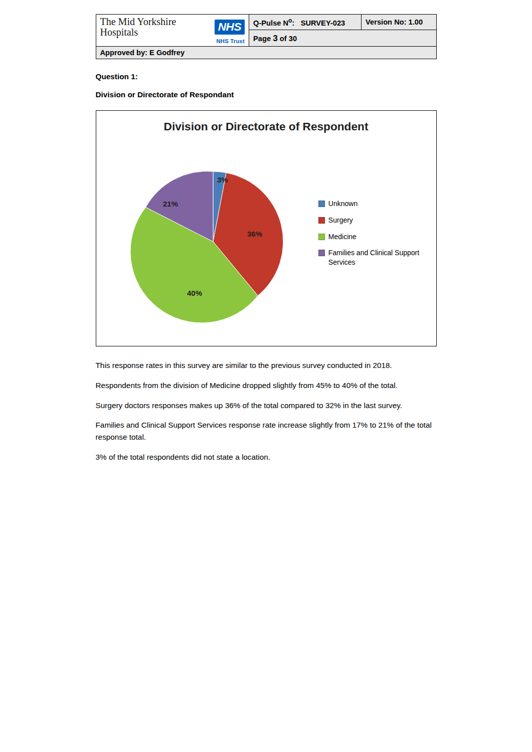| The Mid Yorkshire Hospitals NHS NHS Trust | Q-Pulse N o : SURVEY-023 | Version No: 1.00 |
| Page 3 of 30 |
| Approved by: E Godfrey |
Question 1:
Division or Directorate of Respondant
Division or Directorate of Respondent
3% 36% 40% 21%
Unknown
Surgery
Medicine
Families and Clinical Support
Services
This response rates in this survey are similar to the previous survey conducted in 2018.
Respondents from the division of Medicine dropped slightly from 45% to 40% of the total.
Surgery doctors responses makes up 36% of the total compared to 32% in the last survey.
Families and Clinical Support Services response rate increase slightly from 17% to 21% of the total response total.
3% of the total respondents did not state a location.